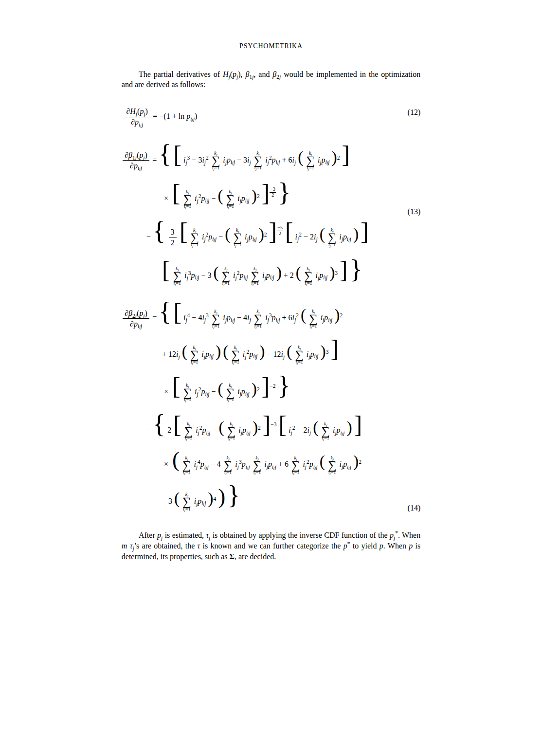PSYCHOMETRIKA
The partial derivatives of Hj(pj), β1j, and β2j would be implemented in the optimization and are derived as follows:
(12)
∂Hj(pj)∂pijj = −(1 + ln pijj)
(13)
∂β1j(pj)∂pijj = { [ ij3 − 3ij2 kj∑ij=1 ij pijj − 3ij kj∑ij=1 ij2pijj + 6ij ( kj∑ij=1 ij pijj )2 ] × [ kj∑ij=1 ij2pijj − ( kj∑ij=1 ij pijj )2 ]−32 } − { 32 [ kj∑ij=1 ij2pijj − ( kj∑ij=1 ij pijj )2 ]−52 [ ij2 − 2ij ( kj∑ij=1 ij pijj ) ] [ kj∑ij=1 ij3pijj − 3 ( kj∑ij=1 ij2pijj kj∑ij=1 ij pijj ) + 2 ( kj∑ij=1 ij pijj )3 ] }
(14)
∂β2j(pj)∂pijj = { [ ij4 − 4ij3 kj∑ij=1 ij pijj − 4ij kj∑ij=1 ij3pijj + 6ij2 ( kj∑ij=1 ij pijj )2 + 12ij ( kj∑ij=1 ij pijj ) ( kj∑ij=1 ij2pijj ) − 12ij ( kj∑ij=1 ij pijj )3 ] × [ kj∑ij=1 ij2pijj − ( kj∑ij=1 ij pijj )2 ]−2 } − { 2 [ kj∑ij=1 ij2pijj − ( kj∑ij=1 ij pijj )2 ]−3 [ ij2 − 2ij ( kj∑ij=1 ij pijj ) ] × ( kj∑ij=1 ij4pijj − 4 kj∑ij=1 ij3pijj kj∑ij=1 ij pijj + 6 kj∑ij=1 ij2pijj ( kj∑ij=1 ij pijj )2 − 3 ( kj∑ij=1 ij pijj )4 ) }
After pj is estimated, τj is obtained by applying the inverse CDF function of the pj*. When m τj’s are obtained, the τ is known and we can further categorize the p* to yield p. When p is determined, its properties, such as Σ, are decided.